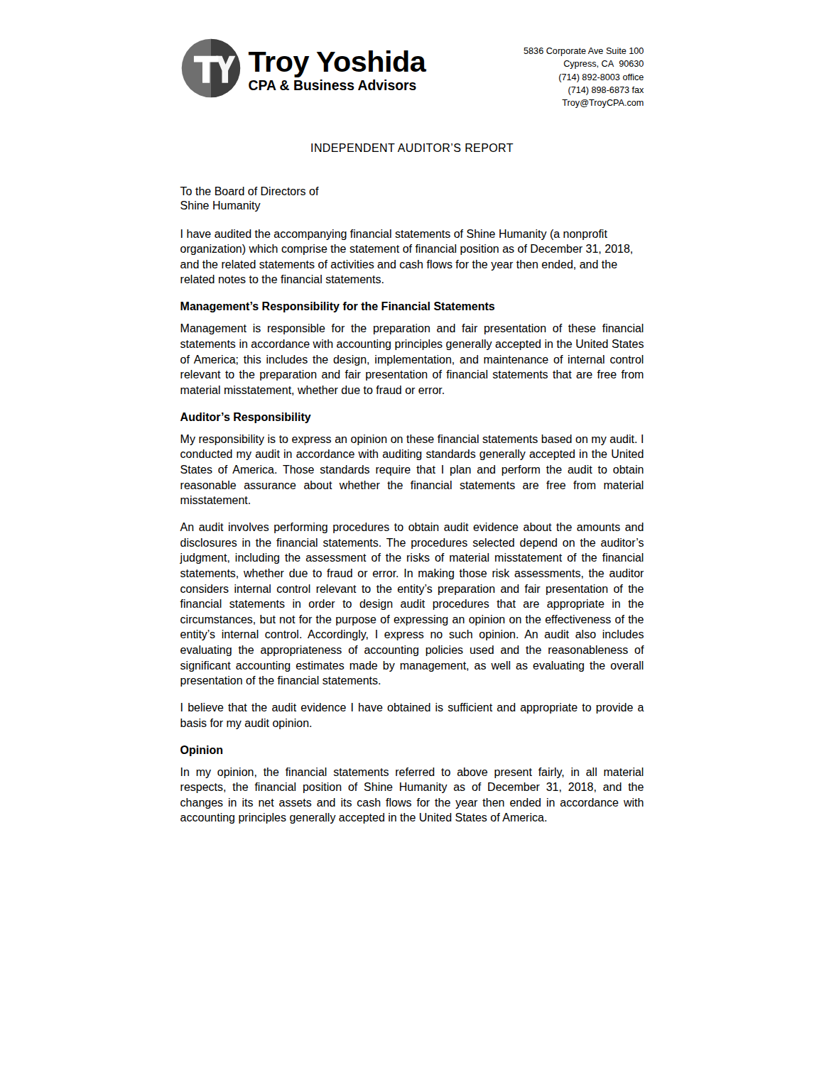Troy Yoshida
CPA & Business Advisors
5836 Corporate Ave Suite 100
Cypress, CA 90630
(714) 892-8003 office
(714) 898-6873 fax
Troy@TroyCPA.com
INDEPENDENT AUDITOR’S REPORT
To the Board of Directors of
Shine Humanity
I have audited the accompanying financial statements of Shine Humanity (a nonprofit organization) which comprise the statement of financial position as of December 31, 2018, and the related statements of activities and cash flows for the year then ended, and the related notes to the financial statements.
Management’s Responsibility for the Financial Statements
Management is responsible for the preparation and fair presentation of these financial statements in accordance with accounting principles generally accepted in the United States of America; this includes the design, implementation, and maintenance of internal control relevant to the preparation and fair presentation of financial statements that are free from material misstatement, whether due to fraud or error.
Auditor’s Responsibility
My responsibility is to express an opinion on these financial statements based on my audit. I conducted my audit in accordance with auditing standards generally accepted in the United States of America. Those standards require that I plan and perform the audit to obtain reasonable assurance about whether the financial statements are free from material misstatement.
An audit involves performing procedures to obtain audit evidence about the amounts and disclosures in the financial statements. The procedures selected depend on the auditor’s judgment, including the assessment of the risks of material misstatement of the financial statements, whether due to fraud or error. In making those risk assessments, the auditor considers internal control relevant to the entity’s preparation and fair presentation of the financial statements in order to design audit procedures that are appropriate in the circumstances, but not for the purpose of expressing an opinion on the effectiveness of the entity’s internal control. Accordingly, I express no such opinion. An audit also includes evaluating the appropriateness of accounting policies used and the reasonableness of significant accounting estimates made by management, as well as evaluating the overall presentation of the financial statements.
I believe that the audit evidence I have obtained is sufficient and appropriate to provide a basis for my audit opinion.
Opinion
In my opinion, the financial statements referred to above present fairly, in all material respects, the financial position of Shine Humanity as of December 31, 2018, and the changes in its net assets and its cash flows for the year then ended in accordance with accounting principles generally accepted in the United States of America.